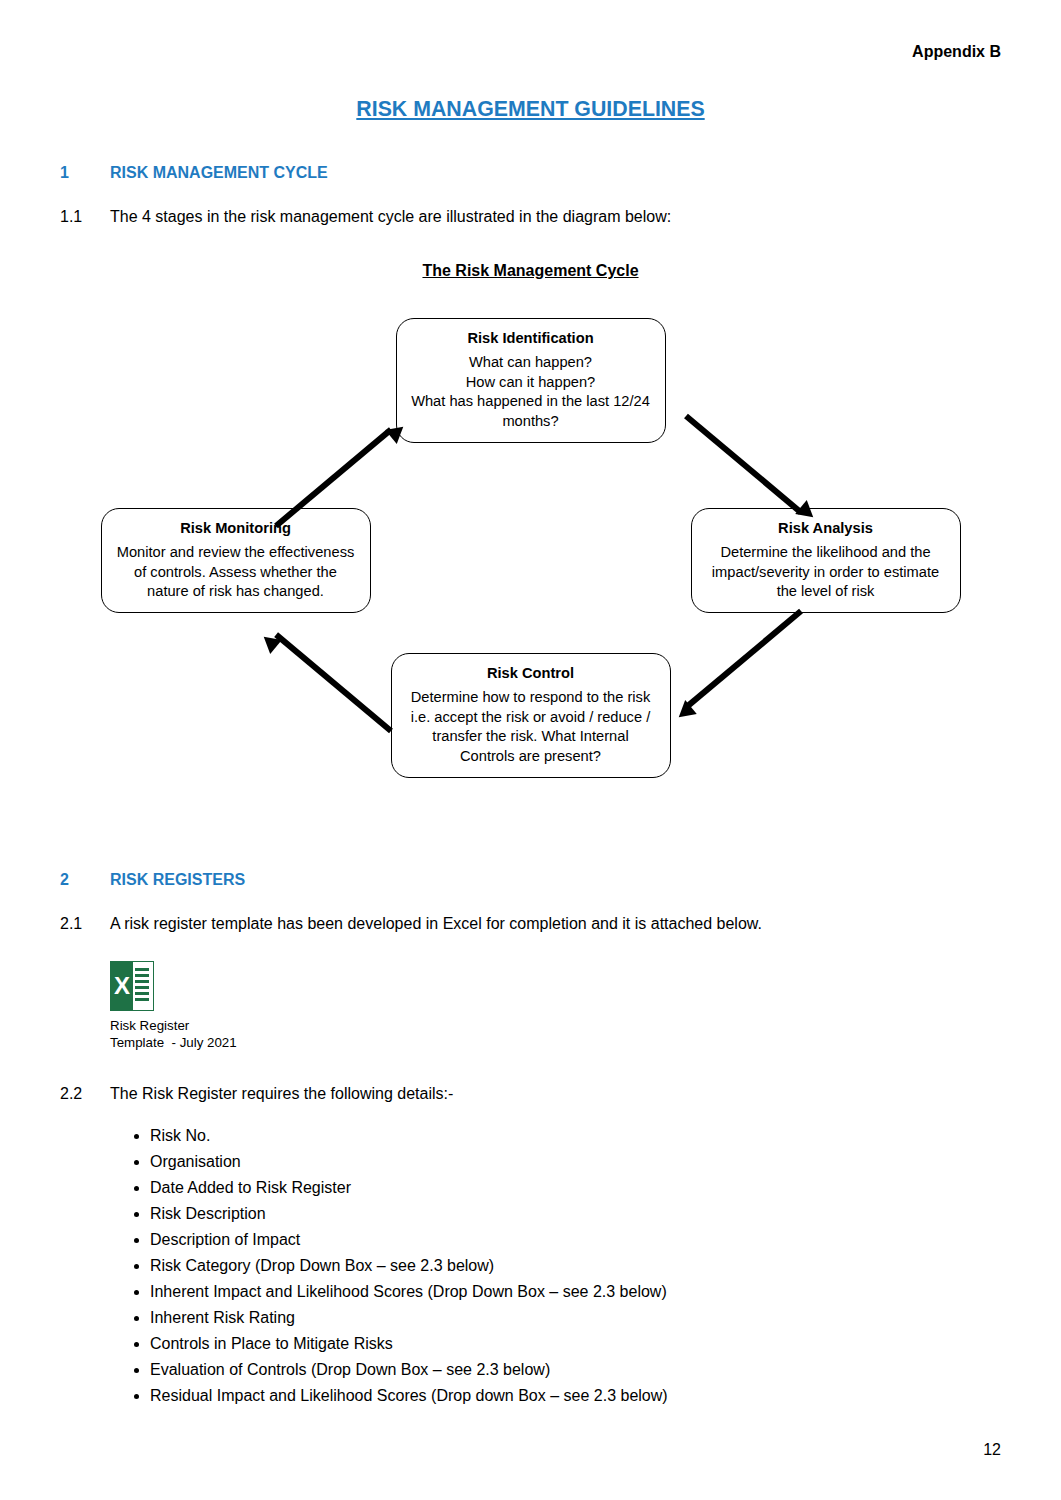Appendix B
RISK MANAGEMENT GUIDELINES
1 RISK MANAGEMENT CYCLE
1.1
The 4 stages in the risk management cycle are illustrated in the diagram below:
The Risk Management Cycle
Risk Identification What can happen?
How can it happen?
What has happened in the last 12/24 months?
Risk Analysis Determine the likelihood and the impact/severity in order to estimate the level of risk
Risk Control Determine how to respond to the risk i.e. accept the risk or avoid / reduce / transfer the risk. What Internal Controls are present?
Risk Monitoring Monitor and review the effectiveness of controls. Assess whether the nature of risk has changed.
2 RISK REGISTERS
2.1
A risk register template has been developed in Excel for completion and it is attached below.
X
Risk Register
Template - July 2021
2.2
The Risk Register requires the following details:-
Risk No.
Organisation
Date Added to Risk Register
Risk Description
Description of Impact
Risk Category (Drop Down Box – see 2.3 below)
Inherent Impact and Likelihood Scores (Drop Down Box – see 2.3 below)
Inherent Risk Rating
Controls in Place to Mitigate Risks
Evaluation of Controls (Drop Down Box – see 2.3 below)
Residual Impact and Likelihood Scores (Drop down Box – see 2.3 below)
12